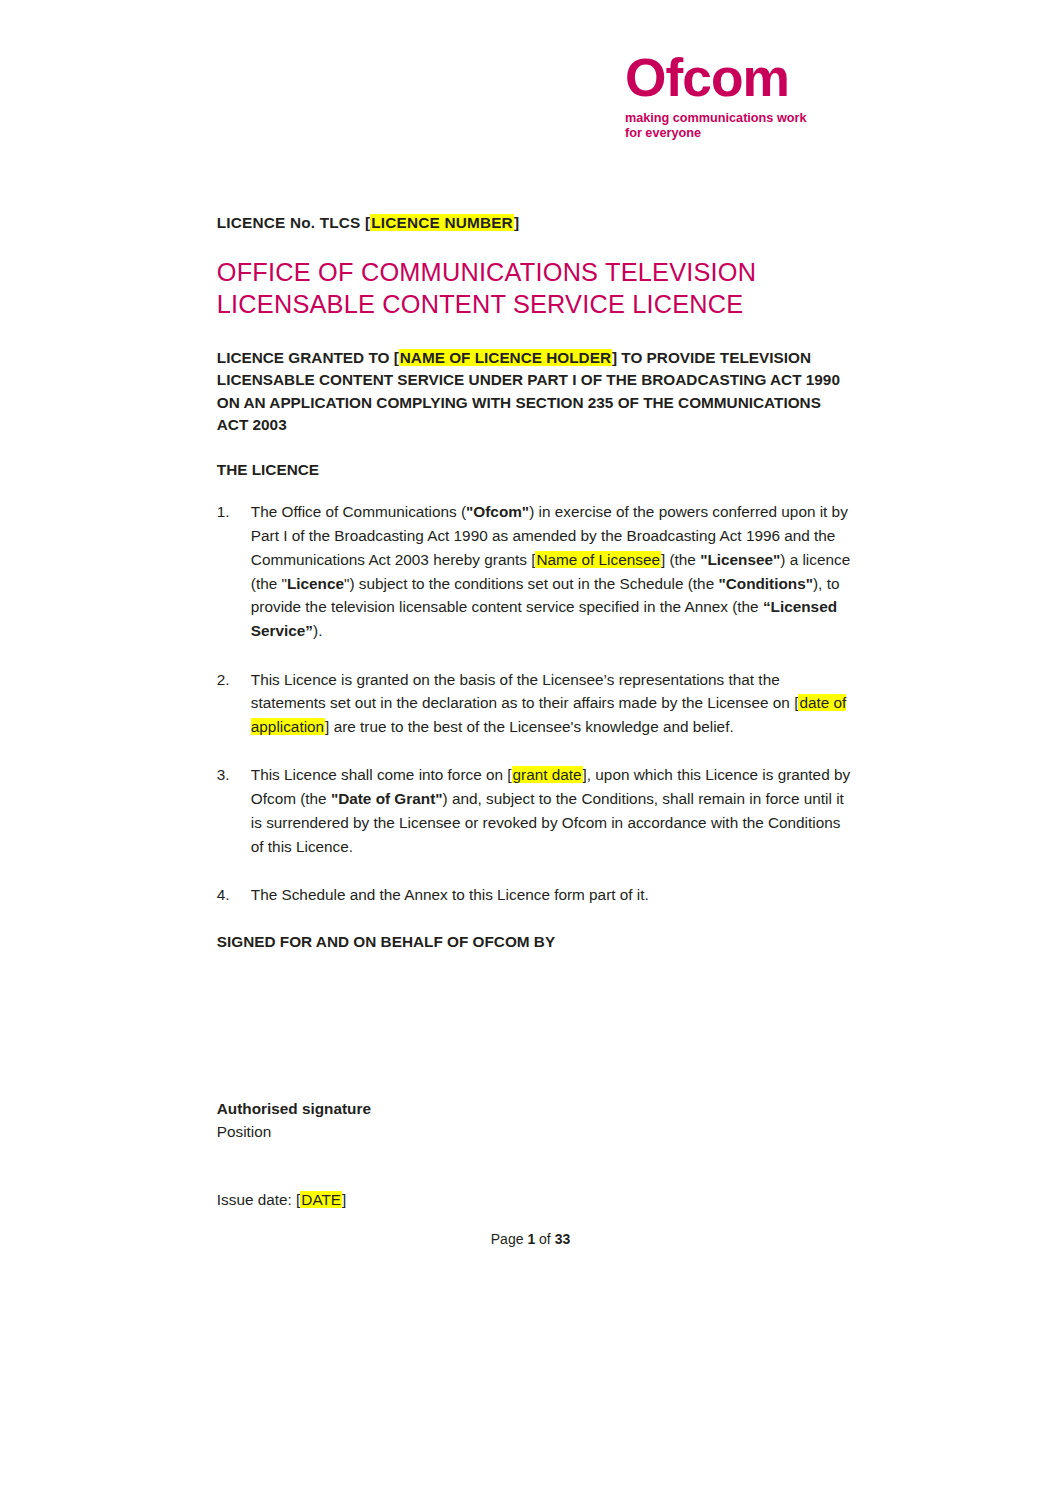Ofcom
making communications work
for everyone
LICENCE No. TLCS [LICENCE NUMBER]
OFFICE OF COMMUNICATIONS TELEVISION LICENSABLE CONTENT SERVICE LICENCE
LICENCE GRANTED TO [NAME OF LICENCE HOLDER] TO PROVIDE TELEVISION LICENSABLE CONTENT SERVICE UNDER PART I OF THE BROADCASTING ACT 1990 ON AN APPLICATION COMPLYING WITH SECTION 235 OF THE COMMUNICATIONS ACT 2003
THE LICENCE
The Office of Communications ("Ofcom") in exercise of the powers conferred upon it by Part I of the Broadcasting Act 1990 as amended by the Broadcasting Act 1996 and the Communications Act 2003 hereby grants [Name of Licensee] (the "Licensee") a licence (the "Licence") subject to the conditions set out in the Schedule (the "Conditions"), to provide the television licensable content service specified in the Annex (the “Licensed Service”).
This Licence is granted on the basis of the Licensee’s representations that the statements set out in the declaration as to their affairs made by the Licensee on [date of application] are true to the best of the Licensee's knowledge and belief.
This Licence shall come into force on [grant date], upon which this Licence is granted by Ofcom (the "Date of Grant") and, subject to the Conditions, shall remain in force until it is surrendered by the Licensee or revoked by Ofcom in accordance with the Conditions of this Licence.
The Schedule and the Annex to this Licence form part of it.
SIGNED FOR AND ON BEHALF OF OFCOM BY
Authorised signature
Position
Issue date: [DATE]
Page 1 of 33